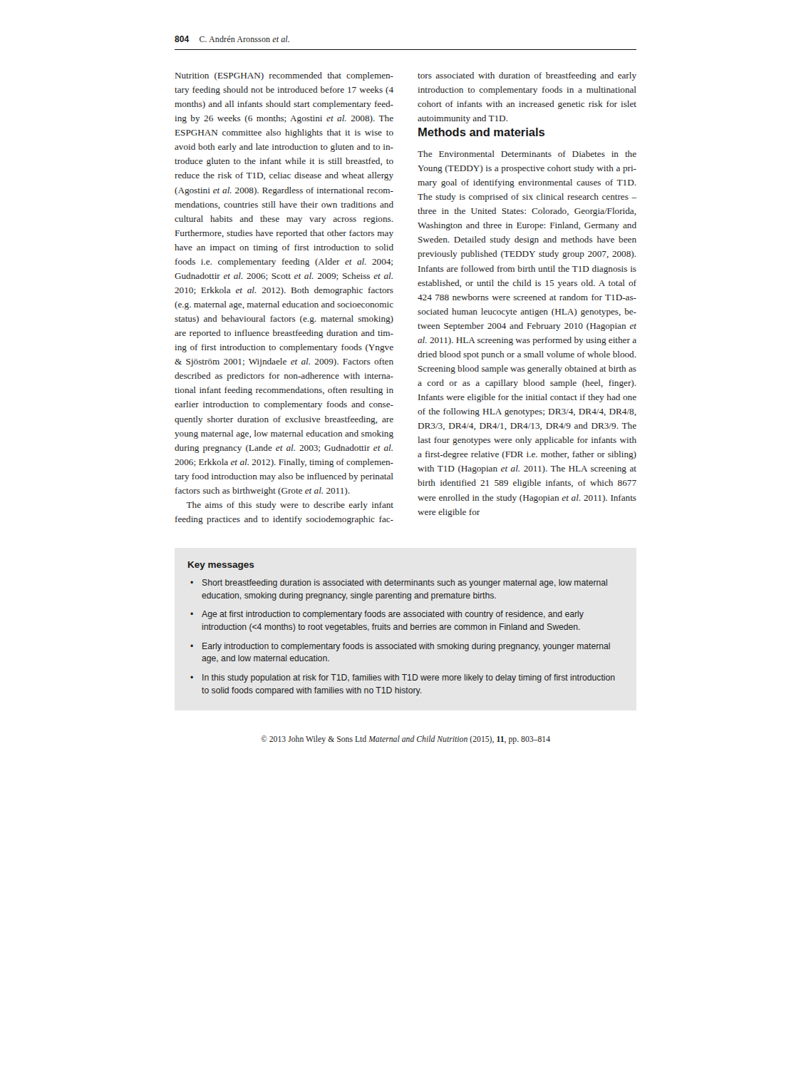804 C. Andrén Aronsson et al.
Nutrition (ESPGHAN) recommended that complementary feeding should not be introduced before 17 weeks (4 months) and all infants should start complementary feeding by 26 weeks (6 months; Agostini et al. 2008). The ESPGHAN committee also highlights that it is wise to avoid both early and late introduction to gluten and to introduce gluten to the infant while it is still breastfed, to reduce the risk of T1D, celiac disease and wheat allergy (Agostini et al. 2008). Regardless of international recommendations, countries still have their own traditions and cultural habits and these may vary across regions. Furthermore, studies have reported that other factors may have an impact on timing of first introduction to solid foods i.e. complementary feeding (Alder et al. 2004; Gudnadottir et al. 2006; Scott et al. 2009; Scheiss et al. 2010; Erkkola et al. 2012). Both demographic factors (e.g. maternal age, maternal education and socioeconomic status) and behavioural factors (e.g. maternal smoking) are reported to influence breastfeeding duration and timing of first introduction to complementary foods (Yngve & Sjöström 2001; Wijndaele et al. 2009). Factors often described as predictors for non-adherence with international infant feeding recommendations, often resulting in earlier introduction to complementary foods and consequently shorter duration of exclusive breastfeeding, are young maternal age, low maternal education and smoking during pregnancy (Lande et al. 2003; Gudnadottir et al. 2006; Erkkola et al. 2012). Finally, timing of complementary food introduction may also be influenced by perinatal factors such as birthweight (Grote et al. 2011).
The aims of this study were to describe early infant feeding practices and to identify sociodemographic factors associated with duration of breastfeeding and early introduction to complementary foods in a multinational cohort of infants with an increased genetic risk for islet autoimmunity and T1D.
Methods and materials
The Environmental Determinants of Diabetes in the Young (TEDDY) is a prospective cohort study with a primary goal of identifying environmental causes of T1D. The study is comprised of six clinical research centres – three in the United States: Colorado, Georgia/Florida, Washington and three in Europe: Finland, Germany and Sweden. Detailed study design and methods have been previously published (TEDDY study group 2007, 2008). Infants are followed from birth until the T1D diagnosis is established, or until the child is 15 years old. A total of 424 788 newborns were screened at random for T1D-associated human leucocyte antigen (HLA) genotypes, between September 2004 and February 2010 (Hagopian et al. 2011). HLA screening was performed by using either a dried blood spot punch or a small volume of whole blood. Screening blood sample was generally obtained at birth as a cord or as a capillary blood sample (heel, finger). Infants were eligible for the initial contact if they had one of the following HLA genotypes; DR3/4, DR4/4, DR4/8, DR3/3, DR4/4, DR4/1, DR4/13, DR4/9 and DR3/9. The last four genotypes were only applicable for infants with a first-degree relative (FDR i.e. mother, father or sibling) with T1D (Hagopian et al. 2011). The HLA screening at birth identified 21 589 eligible infants, of which 8677 were enrolled in the study (Hagopian et al. 2011). Infants were eligible for
Key messages
Short breastfeeding duration is associated with determinants such as younger maternal age, low maternal education, smoking during pregnancy, single parenting and premature births.
Age at first introduction to complementary foods are associated with country of residence, and early introduction (<4 months) to root vegetables, fruits and berries are common in Finland and Sweden.
Early introduction to complementary foods is associated with smoking during pregnancy, younger maternal age, and low maternal education.
In this study population at risk for T1D, families with T1D were more likely to delay timing of first introduction to solid foods compared with families with no T1D history.
© 2013 John Wiley & Sons Ltd Maternal and Child Nutrition (2015), 11, pp. 803–814